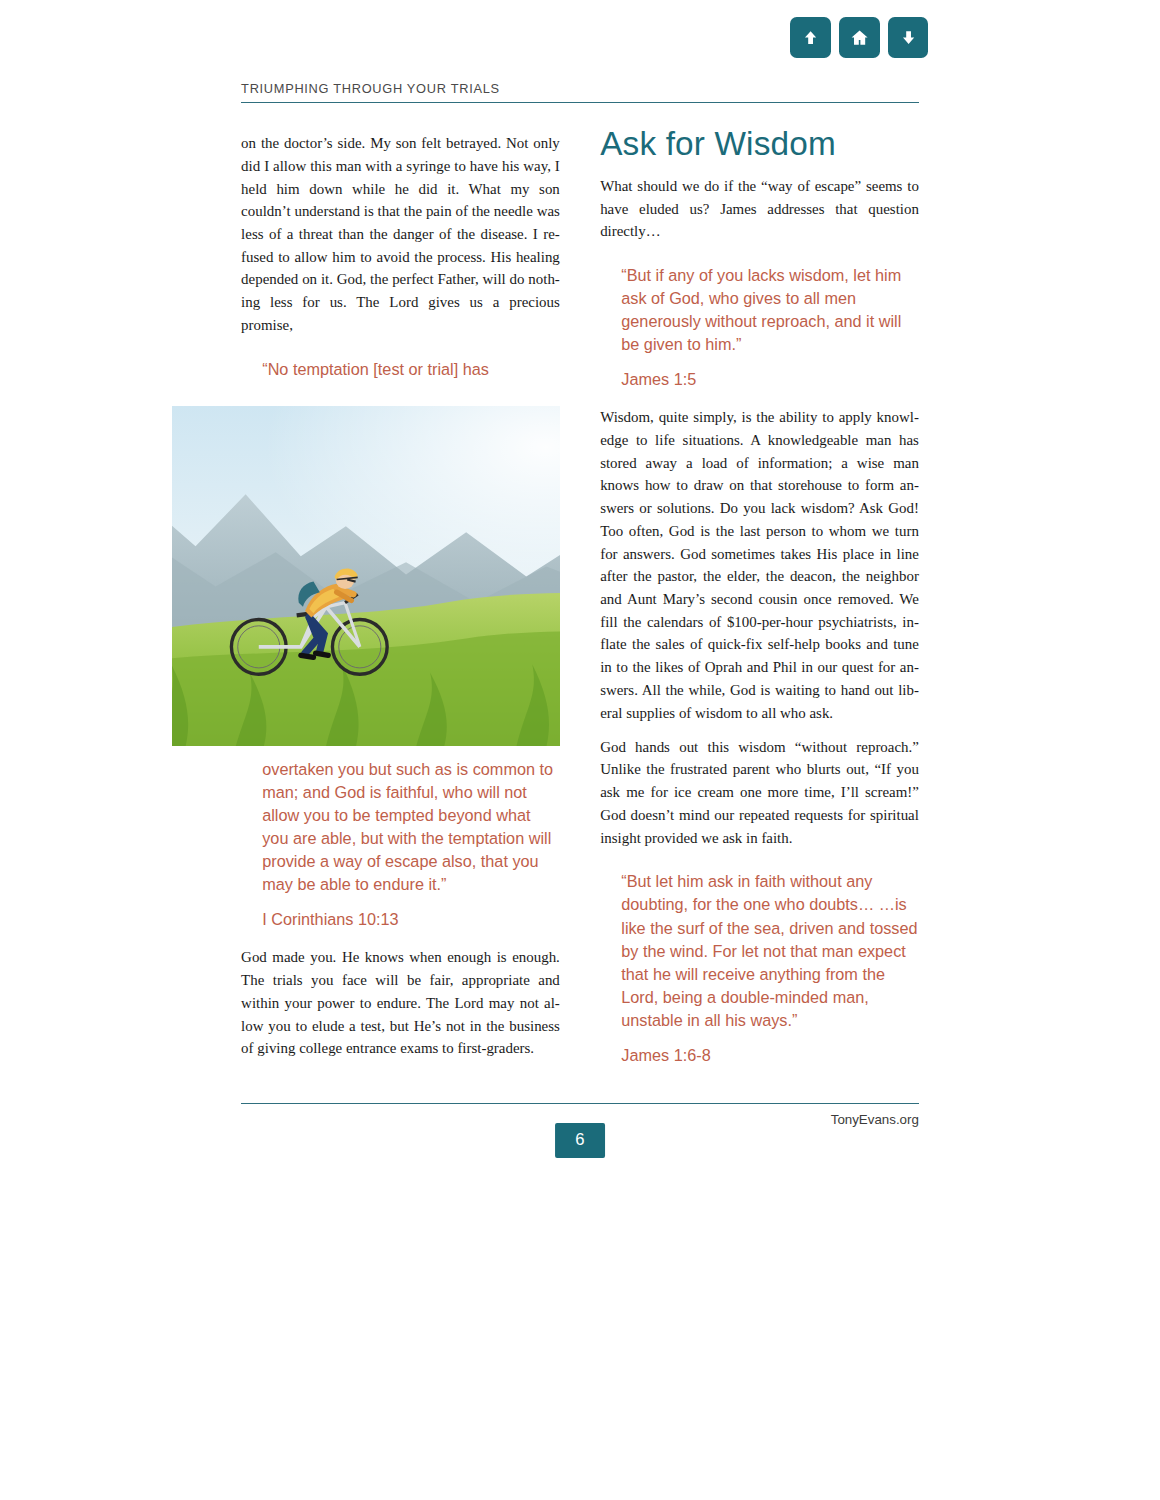Triumphing Through Your Trials
on the doctor’s side. My son felt betrayed. Not only did I allow this man with a syringe to have his way, I held him down while he did it. What my son couldn’t understand is that the pain of the needle was less of a threat than the danger of the disease. I refused to allow him to avoid the process. His healing depended on it. God, the perfect Father, will do nothing less for us. The Lord gives us a precious promise,
“No temptation [test or trial] has
overtaken you but such as is com­mon to man; and God is faithful, who will not allow you to be tempt­ed beyond what you are able, but with the temptation will provide a way of escape also, that you may be able to endure it.” I Corinthians 10:13
God made you. He knows when enough is enough. The trials you face will be fair, appropriate and within your power to endure. The Lord may not allow you to elude a test, but He’s not in the business of giving college entrance exams to first-graders.
Ask for Wisdom
What should we do if the “way of escape” seems to have eluded us? James addresses that question directly…
“But if any of you lacks wisdom, let him ask of God, who gives to all men generously without reproach, and it will be given to him.”
James 1:5
Wisdom, quite simply, is the ability to apply knowledge to life situations. A knowledgeable man has stored away a load of information; a wise man knows how to draw on that storehouse to form answers or solutions. Do you lack wisdom? Ask God! Too often, God is the last person to whom we turn for answers. God sometimes takes His place in line after the pastor, the elder, the deacon, the neighbor and Aunt Mary’s second cousin once removed. We fill the calendars of $100-per-hour psychiatrists, inflate the sales of quick-fix self-help books and tune in to the likes of Oprah and Phil in our quest for answers. All the while, God is waiting to hand out liberal supplies of wisdom to all who ask.
God hands out this wisdom “without reproach.” Unlike the frustrated parent who blurts out, “If you ask me for ice cream one more time, I’ll scream!” God doesn’t mind our repeated requests for spiritual insight provided we ask in faith.
“But let him ask in faith without any doubting, for the one who doubts… …is like the surf of the sea, driven and tossed by the wind. For let not that man expect that he will receive anything from the Lord, being a double-minded man, unstable in all his ways.”
James 1:6-8
TonyEvans.org
6